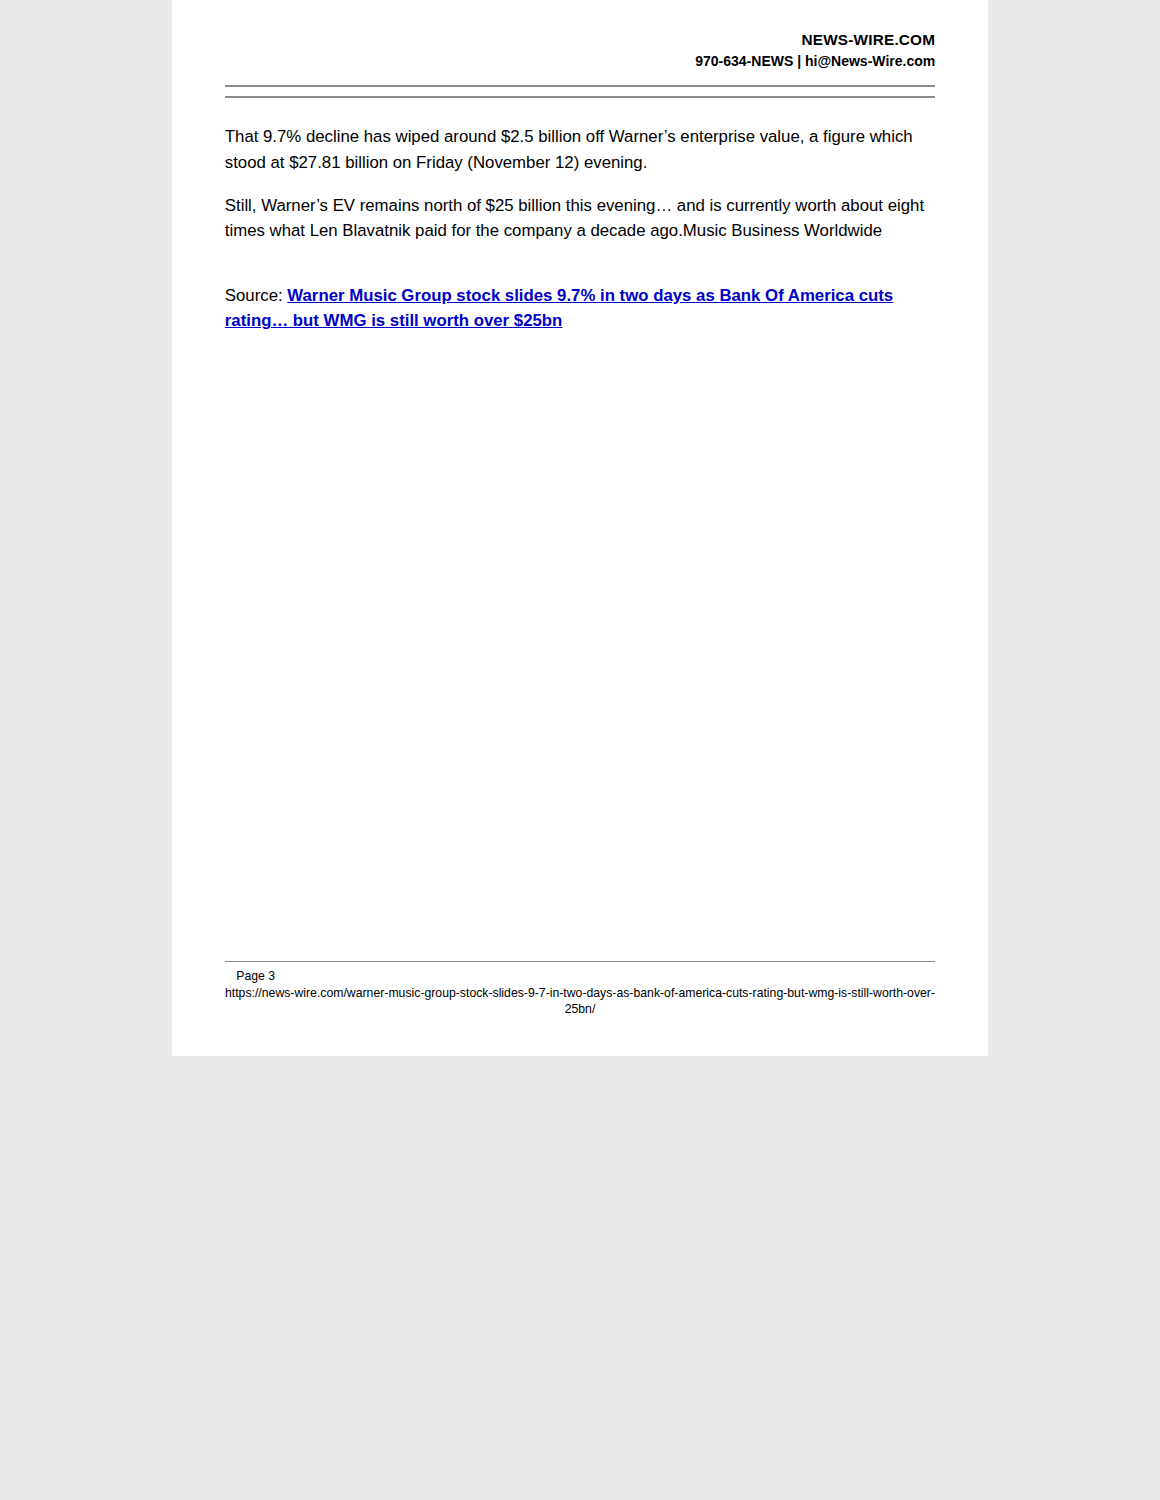NEWS-WIRE.COM
970-634-NEWS | hi@News-Wire.com
That 9.7% decline has wiped around $2.5 billion off Warner’s enterprise value, a figure which stood at $27.81 billion on Friday (November 12) evening.
Still, Warner’s EV remains north of $25 billion this evening… and is currently worth about eight times what Len Blavatnik paid for the company a decade ago.Music Business Worldwide
Source: Warner Music Group stock slides 9.7% in two days as Bank Of America cuts rating… but WMG is still worth over $25bn
Page 3
https://news-wire.com/warner-music-group-stock-slides-9-7-in-two-days-as-bank-of-america-cuts-rating-but-wmg-is-still-worth-over-25bn/